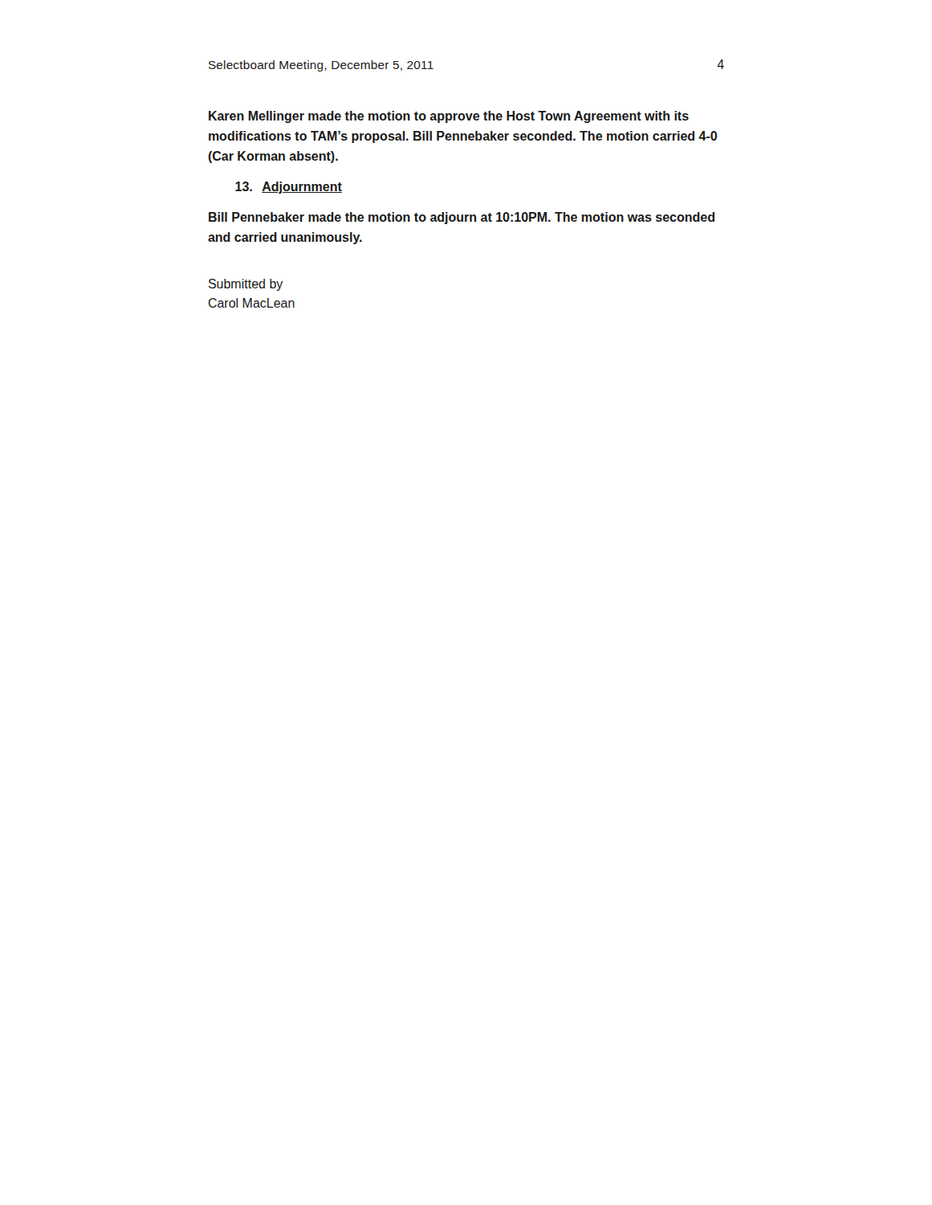Selectboard Meeting, December 5, 2011 4
Karen Mellinger made the motion to approve the Host Town Agreement with its modifications to TAM’s proposal. Bill Pennebaker seconded. The motion carried 4-0 (Car Korman absent).
13. Adjournment
Bill Pennebaker made the motion to adjourn at 10:10PM. The motion was seconded and carried unanimously.
Submitted by
Carol MacLean